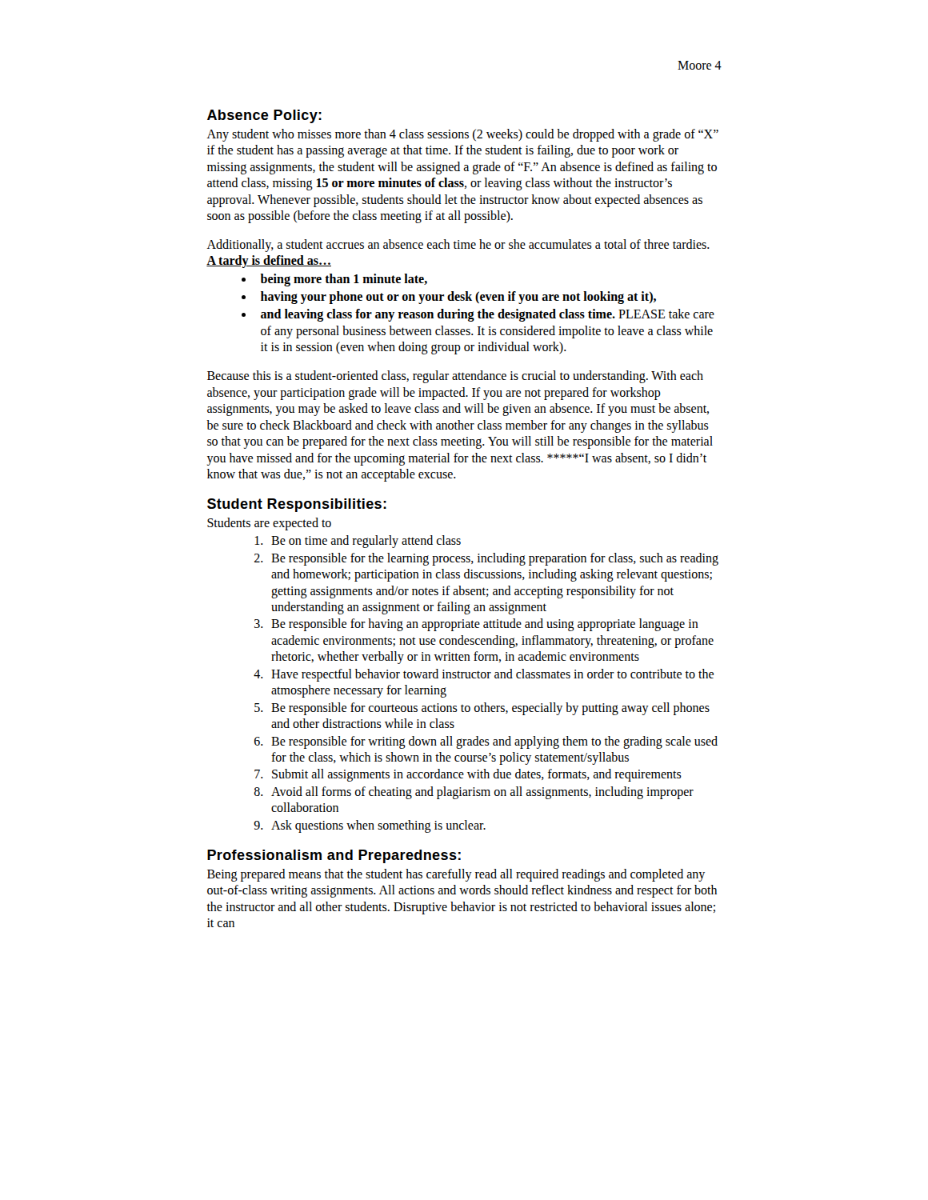Moore 4
Absence Policy:
Any student who misses more than 4 class sessions (2 weeks) could be dropped with a grade of “X” if the student has a passing average at that time. If the student is failing, due to poor work or missing assignments, the student will be assigned a grade of “F.” An absence is defined as failing to attend class, missing 15 or more minutes of class, or leaving class without the instructor’s approval. Whenever possible, students should let the instructor know about expected absences as soon as possible (before the class meeting if at all possible).
Additionally, a student accrues an absence each time he or she accumulates a total of three tardies. A tardy is defined as…
being more than 1 minute late,
having your phone out or on your desk (even if you are not looking at it),
and leaving class for any reason during the designated class time. PLEASE take care of any personal business between classes. It is considered impolite to leave a class while it is in session (even when doing group or individual work).
Because this is a student-oriented class, regular attendance is crucial to understanding. With each absence, your participation grade will be impacted. If you are not prepared for workshop assignments, you may be asked to leave class and will be given an absence. If you must be absent, be sure to check Blackboard and check with another class member for any changes in the syllabus so that you can be prepared for the next class meeting. You will still be responsible for the material you have missed and for the upcoming material for the next class. *****“I was absent, so I didn’t know that was due,” is not an acceptable excuse.
Student Responsibilities:
Students are expected to
Be on time and regularly attend class
Be responsible for the learning process, including preparation for class, such as reading and homework; participation in class discussions, including asking relevant questions; getting assignments and/or notes if absent; and accepting responsibility for not understanding an assignment or failing an assignment
Be responsible for having an appropriate attitude and using appropriate language in academic environments; not use condescending, inflammatory, threatening, or profane rhetoric, whether verbally or in written form, in academic environments
Have respectful behavior toward instructor and classmates in order to contribute to the atmosphere necessary for learning
Be responsible for courteous actions to others, especially by putting away cell phones and other distractions while in class
Be responsible for writing down all grades and applying them to the grading scale used for the class, which is shown in the course’s policy statement/syllabus
Submit all assignments in accordance with due dates, formats, and requirements
Avoid all forms of cheating and plagiarism on all assignments, including improper collaboration
Ask questions when something is unclear.
Professionalism and Preparedness:
Being prepared means that the student has carefully read all required readings and completed any out-of-class writing assignments. All actions and words should reflect kindness and respect for both the instructor and all other students. Disruptive behavior is not restricted to behavioral issues alone; it can